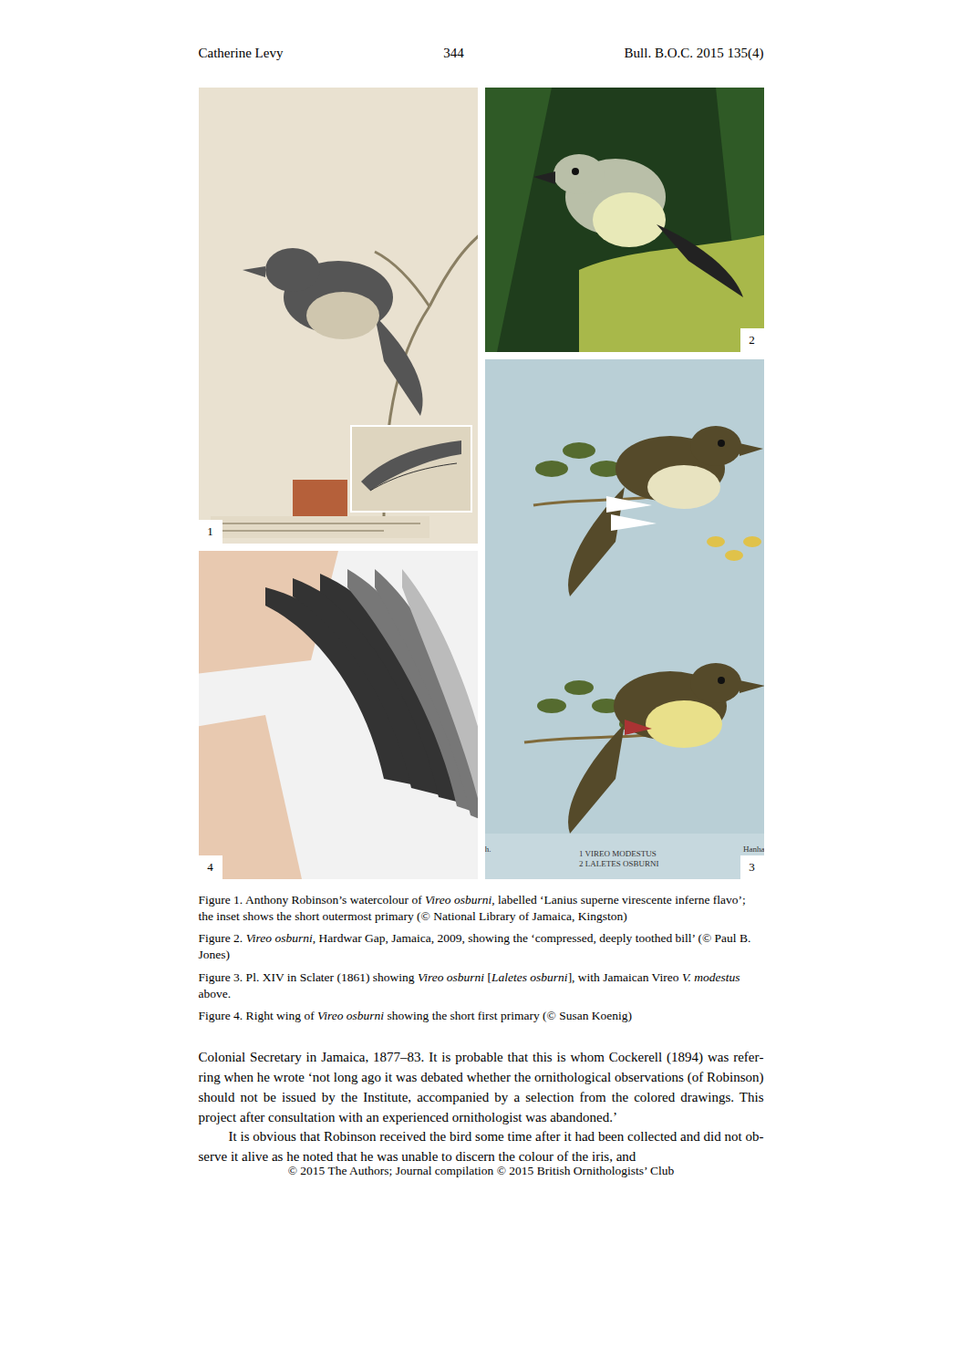Catherine Levy
344
Bull. B.O.C. 2015 135(4)
1
2
4
3
Figure 1. Anthony Robinson’s watercolour of Vireo osburni, labelled ‘Lanius superne virescente inferne flavo’; the inset shows the short outermost primary (© National Library of Jamaica, Kingston)
Figure 2. Vireo osburni, Hardwar Gap, Jamaica, 2009, showing the ‘compressed, deeply toothed bill’ (© Paul B. Jones)
Figure 3. Pl. XIV in Sclater (1861) showing Vireo osburni [Laletes osburni], with Jamaican Vireo V. modestus above.
Figure 4. Right wing of Vireo osburni showing the short first primary (© Susan Koenig)
Colonial Secretary in Jamaica, 1877–83. It is probable that this is whom Cockerell (1894) was referring when he wrote ‘not long ago it was debated whether the ornithological observations (of Robinson) should not be issued by the Institute, accompanied by a selection from the colored drawings. This project after consultation with an experienced ornithologist was abandoned.’
It is obvious that Robinson received the bird some time after it had been collected and did not observe it alive as he noted that he was unable to discern the colour of the iris, and
© 2015 The Authors; Journal compilation © 2015 British Ornithologists’ Club